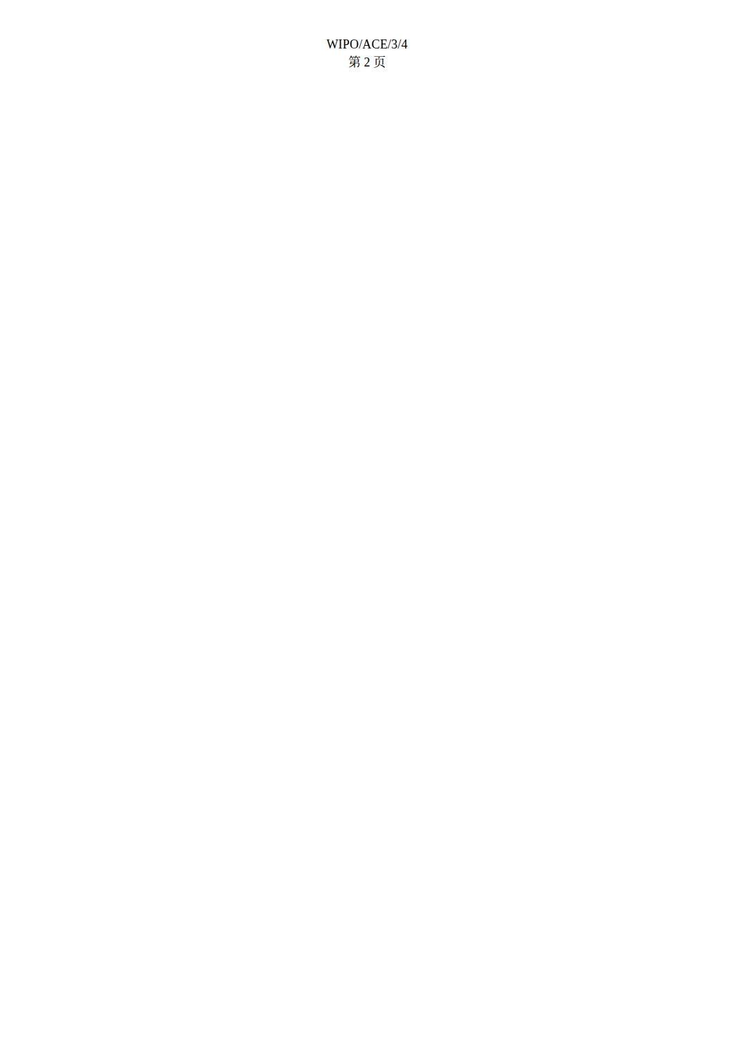WIPO/ACE/3/4
第 2 页